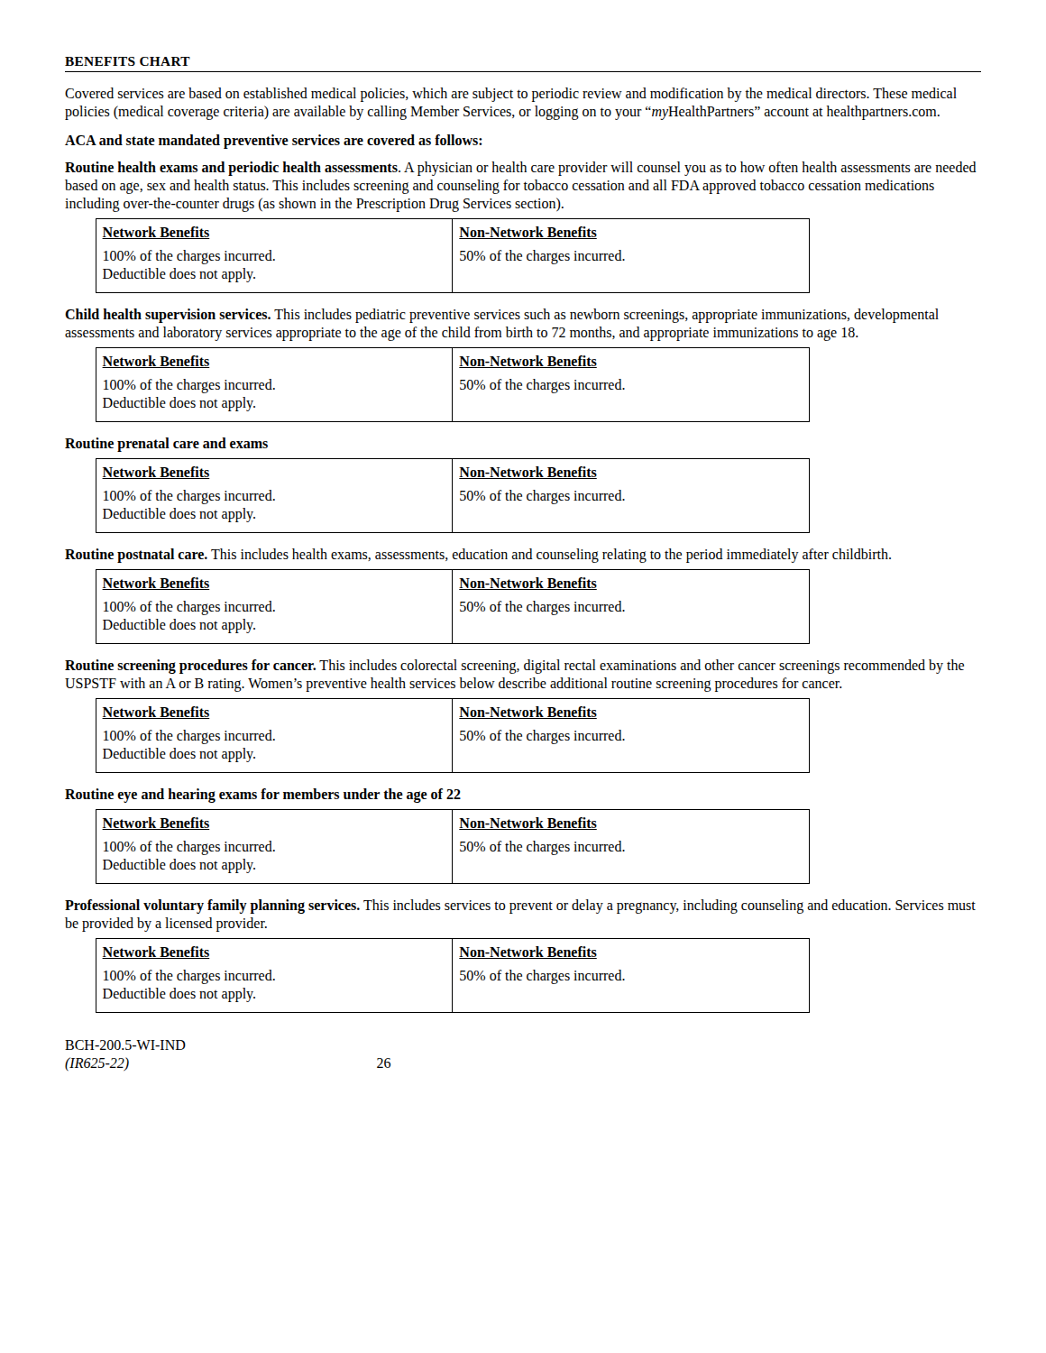BENEFITS CHART
Covered services are based on established medical policies, which are subject to periodic review and modification by the medical directors. These medical policies (medical coverage criteria) are available by calling Member Services, or logging on to your “my HealthPartners” account at healthpartners.com.
ACA and state mandated preventive services are covered as follows:
Routine health exams and periodic health assessments. A physician or health care provider will counsel you as to how often health assessments are needed based on age, sex and health status. This includes screening and counseling for tobacco cessation and all FDA approved tobacco cessation medications including over-the-counter drugs (as shown in the Prescription Drug Services section).
| Network Benefits | Non-Network Benefits |
| 100% of the charges incurred. Deductible does not apply. | 50% of the charges incurred. |
Child health supervision services. This includes pediatric preventive services such as newborn screenings, appropriate immunizations, developmental assessments and laboratory services appropriate to the age of the child from birth to 72 months, and appropriate immunizations to age 18.
| Network Benefits | Non-Network Benefits |
| 100% of the charges incurred. Deductible does not apply. | 50% of the charges incurred. |
Routine prenatal care and exams
| Network Benefits | Non-Network Benefits |
| 100% of the charges incurred. Deductible does not apply. | 50% of the charges incurred. |
Routine postnatal care. This includes health exams, assessments, education and counseling relating to the period immediately after childbirth.
| Network Benefits | Non-Network Benefits |
| 100% of the charges incurred. Deductible does not apply. | 50% of the charges incurred. |
Routine screening procedures for cancer. This includes colorectal screening, digital rectal examinations and other cancer screenings recommended by the USPSTF with an A or B rating. Women’s preventive health services below describe additional routine screening procedures for cancer.
| Network Benefits | Non-Network Benefits |
| 100% of the charges incurred. Deductible does not apply. | 50% of the charges incurred. |
Routine eye and hearing exams for members under the age of 22
| Network Benefits | Non-Network Benefits |
| 100% of the charges incurred. Deductible does not apply. | 50% of the charges incurred. |
Professional voluntary family planning services. This includes services to prevent or delay a pregnancy, including counseling and education. Services must be provided by a licensed provider.
| Network Benefits | Non-Network Benefits |
| 100% of the charges incurred. Deductible does not apply. | 50% of the charges incurred. |
BCH-200.5-WI-IND
(IR625-22)26